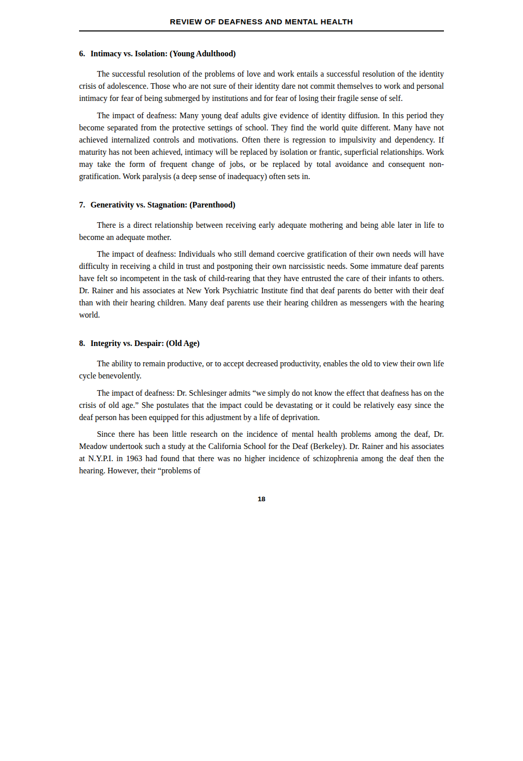REVIEW OF DEAFNESS AND MENTAL HEALTH
6. Intimacy vs. Isolation: (Young Adulthood)
The successful resolution of the problems of love and work entails a successful resolution of the identity crisis of adolescence. Those who are not sure of their identity dare not commit themselves to work and personal intimacy for fear of being submerged by institutions and for fear of losing their fragile sense of self.
The impact of deafness: Many young deaf adults give evidence of identity diffusion. In this period they become separated from the protective settings of school. They find the world quite different. Many have not achieved internalized controls and motivations. Often there is regression to impulsivity and dependency. If maturity has not been achieved, intimacy will be replaced by isolation or frantic, superficial relationships. Work may take the form of frequent change of jobs, or be replaced by total avoidance and consequent non-gratification. Work paralysis (a deep sense of inadequacy) often sets in.
7. Generativity vs. Stagnation: (Parenthood)
There is a direct relationship between receiving early adequate mothering and being able later in life to become an adequate mother.
The impact of deafness: Individuals who still demand coercive gratification of their own needs will have difficulty in receiving a child in trust and postponing their own narcissistic needs. Some immature deaf parents have felt so incompetent in the task of child-rearing that they have entrusted the care of their infants to others. Dr. Rainer and his associates at New York Psychiatric Institute find that deaf parents do better with their deaf than with their hearing children. Many deaf parents use their hearing children as messengers with the hearing world.
8. Integrity vs. Despair: (Old Age)
The ability to remain productive, or to accept decreased productivity, enables the old to view their own life cycle benevolently.
The impact of deafness: Dr. Schlesinger admits “we simply do not know the effect that deafness has on the crisis of old age.” She postulates that the impact could be devastating or it could be relatively easy since the deaf person has been equipped for this adjustment by a life of deprivation.
Since there has been little research on the incidence of mental health problems among the deaf, Dr. Meadow undertook such a study at the California School for the Deaf (Berkeley). Dr. Rainer and his associates at N.Y.P.I. in 1963 had found that there was no higher incidence of schizophrenia among the deaf then the hearing. However, their “problems of
18